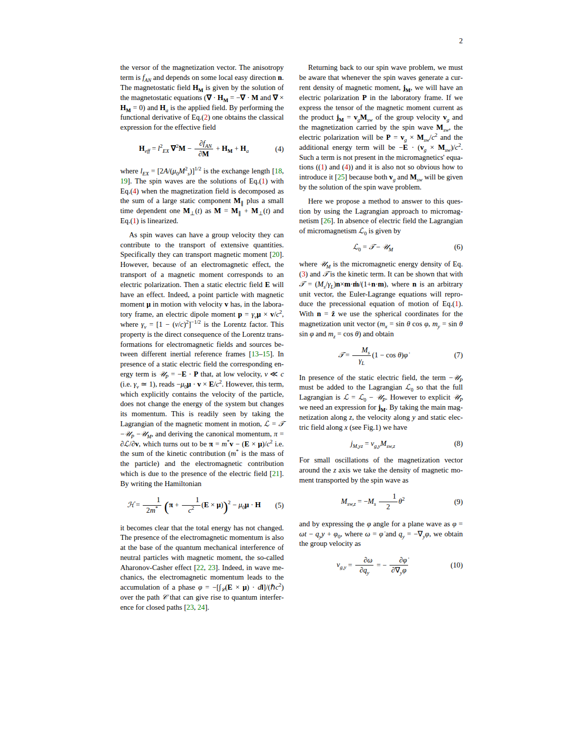2
the versor of the magnetization vector. The anisotropy term is fAN and depends on some local easy direction n. The magnetostatic field HM is given by the solution of the magnetostatic equations (∇ · HM = −∇ · M and ∇ × HM = 0) and Ha is the applied field. By performing the functional derivative of Eq.(2) one obtains the classical expression for the effective field
Heff = l2EX ∇2M − ∂fAN∂M + HM + Ha
(4)
where lEX = [2A/(μ0M2s)]1/2 is the exchange length [18, 19]. The spin waves are the solutions of Eq.(1) with Eq.(4) when the magnetization field is decomposed as the sum of a large static component M∥ plus a small time dependent one M⊥(t) as M = M∥ + M⊥(t) and Eq.(1) is linearized.
As spin waves can have a group velocity they can contribute to the transport of extensive quantities. Specifically they can transport magnetic moment [20]. However, because of an electromagnetic effect, the transport of a magnetic moment corresponds to an electric polarization. Then a static electric field E will have an effect. Indeed, a point particle with magnetic moment μ in motion with velocity v has, in the laboratory frame, an electric dipole moment p = γv μ × v/c2, where γv = [1 − (v/c)2]−1/2 is the Lorentz factor. This property is the direct consequence of the Lorentz transformations for electromagnetic fields and sources between different inertial reference frames [13–15]. In presence of a static electric field the corresponding energy term is 𝒰P = −E · P that, at low velocity, v ≪ c (i.e. γv ≃ 1), reads −μ0μ · v × E/c2. However, this term, which explicitly contains the velocity of the particle, does not change the energy of the system but changes its momentum. This is readily seen by taking the Lagrangian of the magnetic moment in motion, ℒ = 𝒯 −𝒰P −𝒰M, and deriving the canonical momentum, π = ∂ℒ/∂v, which turns out to be π = m*v − (E × μ)/c2 i.e. the sum of the kinetic contribution (m* is the mass of the particle) and the electromagnetic contribution which is due to the presence of the electric field [21]. By writing the Hamiltonian
ℋ = 12m* (π + 1 c2(E × μ))2 − μ0μ · H
(5)
it becomes clear that the total energy has not changed. The presence of the electromagnetic momentum is also at the base of the quantum mechanical interference of neutral particles with magnetic moment, the so-called Aharonov-Casher effect [22, 23]. Indeed, in wave mechanics, the electromagnetic momentum leads to the accumulation of a phase φ = −[∫𝒞(E × μ) · dl]/(ℏc2) over the path 𝒞 that can give rise to quantum interference for closed paths [23, 24].
Returning back to our spin wave problem, we must be aware that whenever the spin waves generate a current density of magnetic moment, jM, we will have an electric polarization P in the laboratory frame. If we express the tensor of the magnetic moment current as the product jM = vgMsw of the group velocity vg and the magnetization carried by the spin wave Msw, the electric polarization will be P = vg × Msw/c2 and the additional energy term will be −E · (vg × Msw)/c2. Such a term is not present in the micromagnetics' equations ((1) and (4)) and it is also not so obvious how to introduce it [25] because both vg and Msw will be given by the solution of the spin wave problem.
Here we propose a method to answer to this question by using the Lagrangian approach to micromagnetism [26]. In absence of electric field the Lagrangian of micromagnetism ℒ0 is given by
ℒ0 = 𝒯 − 𝒰M
(6)
where 𝒰M is the micromagnetic energy density of Eq.(3) and 𝒯 is the kinetic term. It can be shown that with 𝒯 = (Ms/γL)n×m·ṁ/(1+n·m), where n is an arbitrary unit vector, the Euler-Lagrange equations will reproduce the precessional equation of motion of Eq.(1). With n = ẑ we use the spherical coordinates for the magnetization unit vector (mx = sin θ cos φ, my = sin θ sin φ and mz = cos θ) and obtain
𝒯 = Ms γL(1 − cos θ)φ̇
(7)
In presence of the static electric field, the term −𝒰P must be added to the Lagrangian ℒ0 so that the full Lagrangian is ℒ = ℒ0 − 𝒰P. However to explicit 𝒰P we need an expression for jM. By taking the main magnetization along z, the velocity along y and static electric field along x (see Fig.1) we have
jM,yz = vg,yMsw,z
(8)
For small oscillations of the magnetization vector around the z axis we take the density of magnetic moment transported by the spin wave as
Msw,z = −Ms 12 θ2
(9)
and by expressing the φ angle for a plane wave as φ = ωt − qyy + φ0, where ω = φ̇ and qy = −∇yφ, we obtain the group velocity as
vg,y = ∂ω∂qy = − ∂φ̇∂∇yφ
(10)